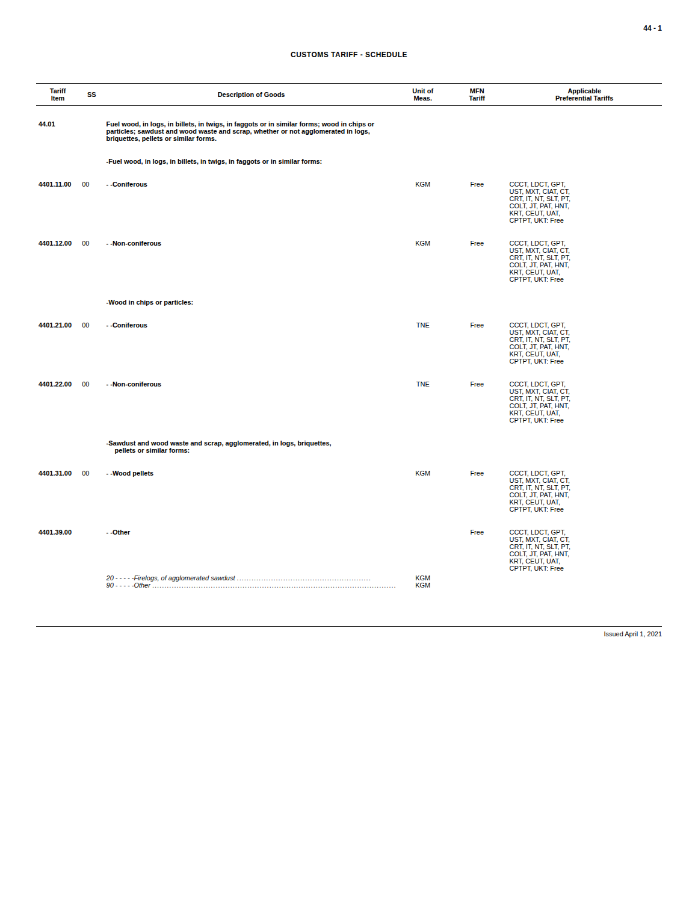44 - 1
CUSTOMS TARIFF - SCHEDULE
| Tariff Item | SS | Description of Goods | Unit of Meas. | MFN Tariff | Applicable Preferential Tariffs |
| --- | --- | --- | --- | --- | --- |
| 44.01 | | Fuel wood, in logs, in billets, in twigs, in faggots or in similar forms; wood in chips or particles; sawdust and wood waste and scrap, whether or not agglomerated in logs, briquettes, pellets or similar forms. | | | |
| | | -Fuel wood, in logs, in billets, in twigs, in faggots or in similar forms: | | | |
| 4401.11.00 | 00 | - -Coniferous | KGM | Free | CCCT, LDCT, GPT, UST, MXT, CIAT, CT, CRT, IT, NT, SLT, PT, COLT, JT, PAT, HNT, KRT, CEUT, UAT, CPTPT, UKT: Free |
| 4401.12.00 | 00 | - -Non-coniferous | KGM | Free | CCCT, LDCT, GPT, UST, MXT, CIAT, CT, CRT, IT, NT, SLT, PT, COLT, JT, PAT, HNT, KRT, CEUT, UAT, CPTPT, UKT: Free |
| | | -Wood in chips or particles: | | | |
| 4401.21.00 | 00 | - -Coniferous | TNE | Free | CCCT, LDCT, GPT, UST, MXT, CIAT, CT, CRT, IT, NT, SLT, PT, COLT, JT, PAT, HNT, KRT, CEUT, UAT, CPTPT, UKT: Free |
| 4401.22.00 | 00 | - -Non-coniferous | TNE | Free | CCCT, LDCT, GPT, UST, MXT, CIAT, CT, CRT, IT, NT, SLT, PT, COLT, JT, PAT, HNT, KRT, CEUT, UAT, CPTPT, UKT: Free |
| | | -Sawdust and wood waste and scrap, agglomerated, in logs, briquettes, pellets or similar forms: | | | |
| 4401.31.00 | 00 | - -Wood pellets | KGM | Free | CCCT, LDCT, GPT, UST, MXT, CIAT, CT, CRT, IT, NT, SLT, PT, COLT, JT, PAT, HNT, KRT, CEUT, UAT, CPTPT, UKT: Free |
| 4401.39.00 | | - -Other | | Free | CCCT, LDCT, GPT, UST, MXT, CIAT, CT, CRT, IT, NT, SLT, PT, COLT, JT, PAT, HNT, KRT, CEUT, UAT, CPTPT, UKT: Free |
| | | 20 - - - - -Firelogs, of agglomerated sawdust ....................................................... 90 - - - - -Other .................................................................................................... | KGM KGM | | |
Issued April 1, 2021